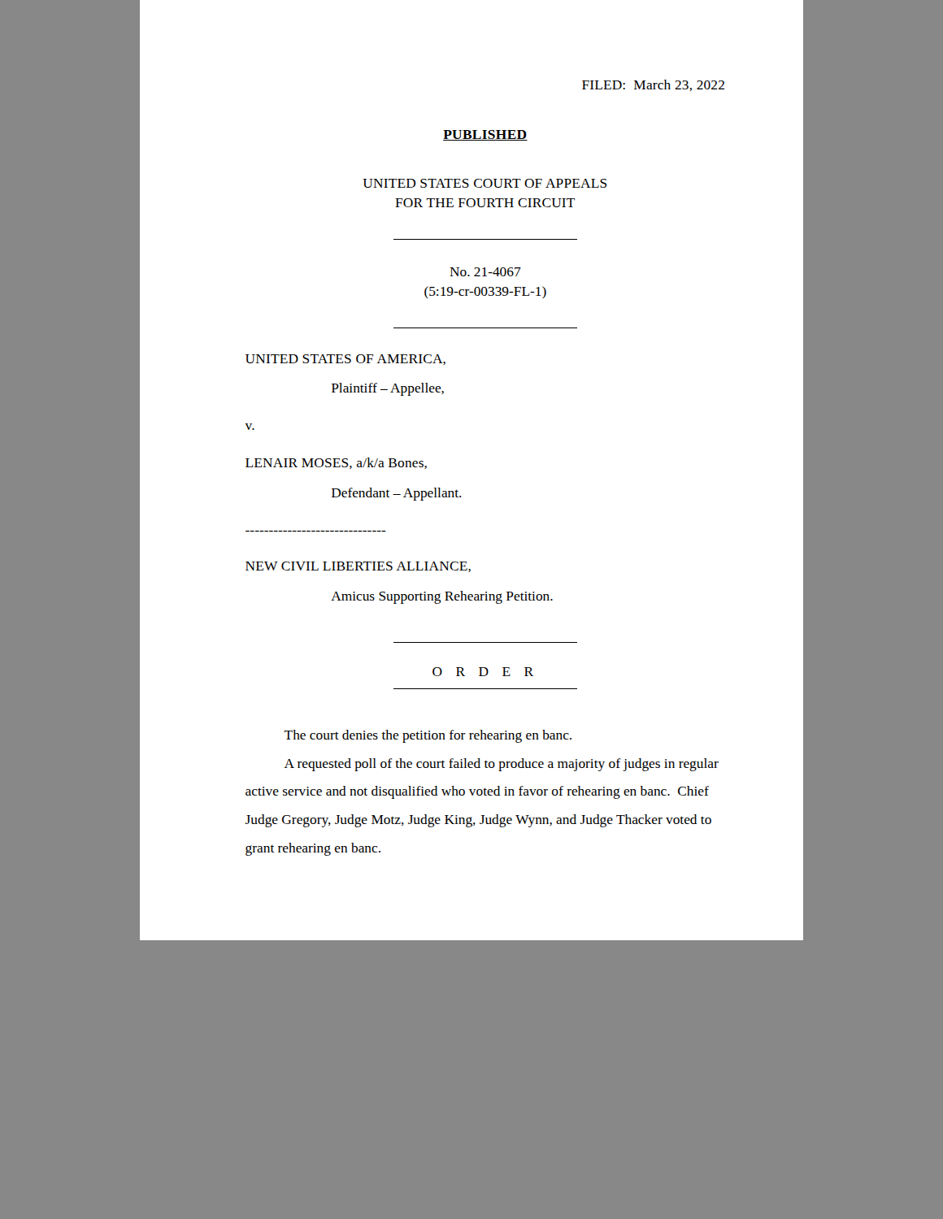FILED: March 23, 2022
PUBLISHED
UNITED STATES COURT OF APPEALS
FOR THE FOURTH CIRCUIT
No. 21-4067
(5:19-cr-00339-FL-1)
UNITED STATES OF AMERICA,
Plaintiff – Appellee,
v.
LENAIR MOSES, a/k/a Bones,
Defendant – Appellant.
------------------------------
NEW CIVIL LIBERTIES ALLIANCE,
Amicus Supporting Rehearing Petition.
O R D E R
The court denies the petition for rehearing en banc.
A requested poll of the court failed to produce a majority of judges in regular active service and not disqualified who voted in favor of rehearing en banc. Chief Judge Gregory, Judge Motz, Judge King, Judge Wynn, and Judge Thacker voted to grant rehearing en banc.